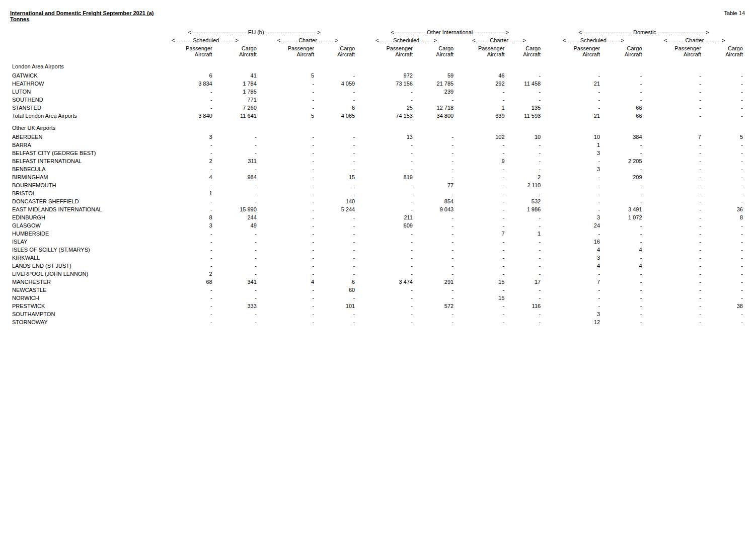International and Domestic Freight September 2021 (a)
Table 14
Tonnes
| | <------------------------------ EU (b) ----------------------------> | <----------------- Other International -----------------> | <--------------------------- Domestic --------------------------> |
| --- | --- | --- | --- |
| | <--------- Scheduled --------> | <--------- Charter ---------> | <------- Scheduled -------> | <------- Charter -------> | <------- Scheduled -------> | <--------- Charter ---------> |
| | Passenger Aircraft | Cargo Aircraft | Passenger Aircraft | Cargo Aircraft | Passenger Aircraft | Cargo Aircraft | Passenger Aircraft | Cargo Aircraft | Passenger Aircraft | Cargo Aircraft | Passenger Aircraft | Cargo Aircraft |
| London Area Airports |
| GATWICK | 6 | 41 | 5 | - | 972 | 59 | 46 | - | - | - | - | - |
| HEATHROW | 3 834 | 1 784 | - | 4 059 | 73 156 | 21 785 | 292 | 11 458 | 21 | - | - | - |
| LUTON | - | 1 785 | - | - | - | 239 | - | - | - | - | - | - |
| SOUTHEND | - | 771 | - | - | - | - | - | - | - | - | - | - |
| STANSTED | - | 7 260 | - | 6 | 25 | 12 718 | 1 | 135 | - | 66 | - | - |
| Total London Area Airports | 3 840 | 11 641 | 5 | 4 065 | 74 153 | 34 800 | 339 | 11 593 | 21 | 66 | - | - |
| Other UK Airports |
| ABERDEEN | 3 | - | - | - | 13 | - | 102 | 10 | 10 | 384 | 7 | 5 |
| BARRA | - | - | - | - | - | - | - | - | 1 | - | - | - |
| BELFAST CITY (GEORGE BEST) | - | - | - | - | - | - | - | - | 3 | - | - | - |
| BELFAST INTERNATIONAL | 2 | 311 | - | - | - | - | 9 | - | - | 2 205 | - | - |
| BENBECULA | - | - | - | - | - | - | - | - | 3 | - | - | - |
| BIRMINGHAM | 4 | 984 | - | 15 | 819 | - | - | 2 | - | 209 | - | - |
| BOURNEMOUTH | - | - | - | - | - | 77 | - | 2 110 | - | - | - | - |
| BRISTOL | 1 | - | - | - | - | - | - | - | - | - | - | - |
| DONCASTER SHEFFIELD | - | - | - | 140 | - | 854 | - | 532 | - | - | - | - |
| EAST MIDLANDS INTERNATIONAL | - | 15 990 | - | 5 244 | - | 9 043 | - | 1 986 | - | 3 491 | - | 36 |
| EDINBURGH | 8 | 244 | - | - | 211 | - | - | - | 3 | 1 072 | - | 8 |
| GLASGOW | 3 | 49 | - | - | 609 | - | - | - | 24 | - | - | - |
| HUMBERSIDE | - | - | - | - | - | - | 7 | 1 | - | - | - | - |
| ISLAY | - | - | - | - | - | - | - | - | 16 | - | - | - |
| ISLES OF SCILLY (ST.MARYS) | - | - | - | - | - | - | - | - | 4 | 4 | - | - |
| KIRKWALL | - | - | - | - | - | - | - | - | 3 | - | - | - |
| LANDS END (ST JUST) | - | - | - | - | - | - | - | - | 4 | 4 | - | - |
| LIVERPOOL (JOHN LENNON) | 2 | - | - | - | - | - | - | - | - | - | - | - |
| MANCHESTER | 68 | 341 | 4 | 6 | 3 474 | 291 | 15 | 17 | 7 | - | - | - |
| NEWCASTLE | - | - | - | 60 | - | - | - | - | - | - | - | - |
| NORWICH | - | - | - | - | - | - | 15 | - | - | - | - | - |
| PRESTWICK | - | 333 | - | 101 | - | 572 | - | 116 | - | - | - | 38 |
| SOUTHAMPTON | - | - | - | - | - | - | - | - | 3 | - | - | - |
| STORNOWAY | - | - | - | - | - | - | - | - | 12 | - | - | - |